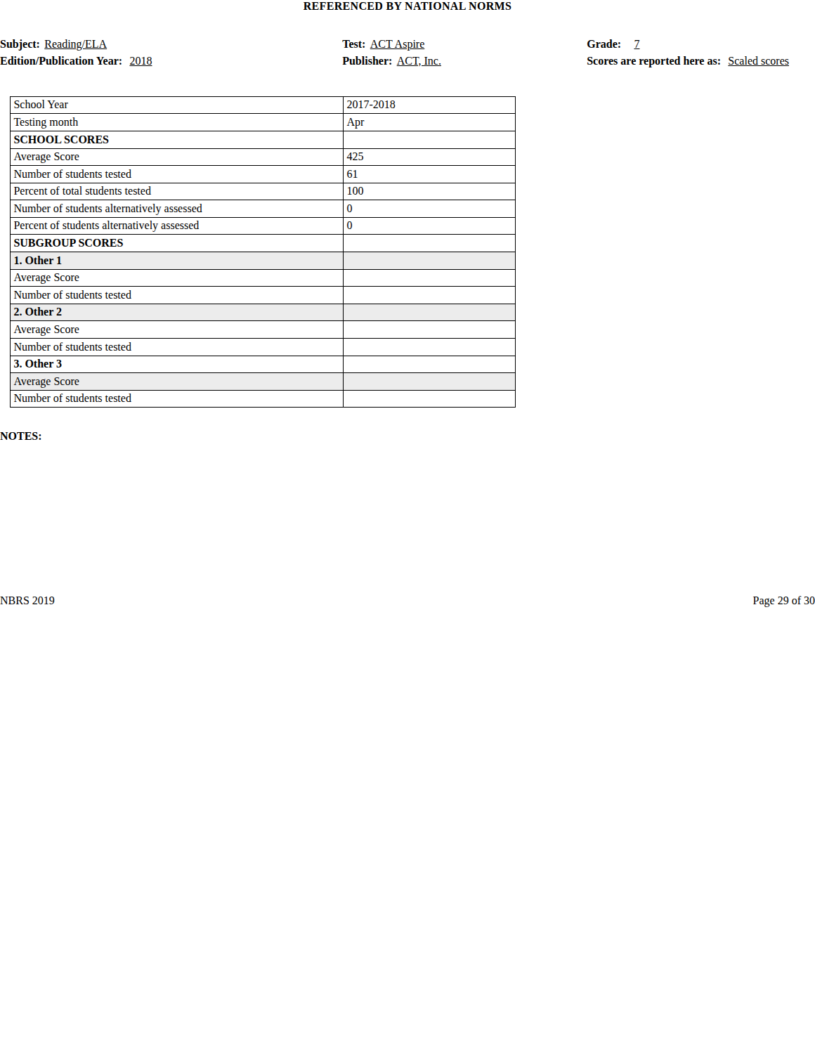REFERENCED BY NATIONAL NORMS
| Subject: Reading/ELA | Test: ACT Aspire | Grade: 7 |
| Edition/Publication Year: 2018 | Publisher: ACT, Inc. | Scores are reported here as: Scaled scores |
| School Year | 2017-2018 |
| Testing month | Apr |
| SCHOOL SCORES | |
| Average Score | 425 |
| Number of students tested | 61 |
| Percent of total students tested | 100 |
| Number of students alternatively assessed | 0 |
| Percent of students alternatively assessed | 0 |
| SUBGROUP SCORES | |
| 1. Other 1 | |
| Average Score | |
| Number of students tested | |
| 2. Other 2 | |
| Average Score | |
| Number of students tested | |
| 3. Other 3 | |
| Average Score | |
| Number of students tested | |
NOTES:
NBRS 2019
Page 29 of 30